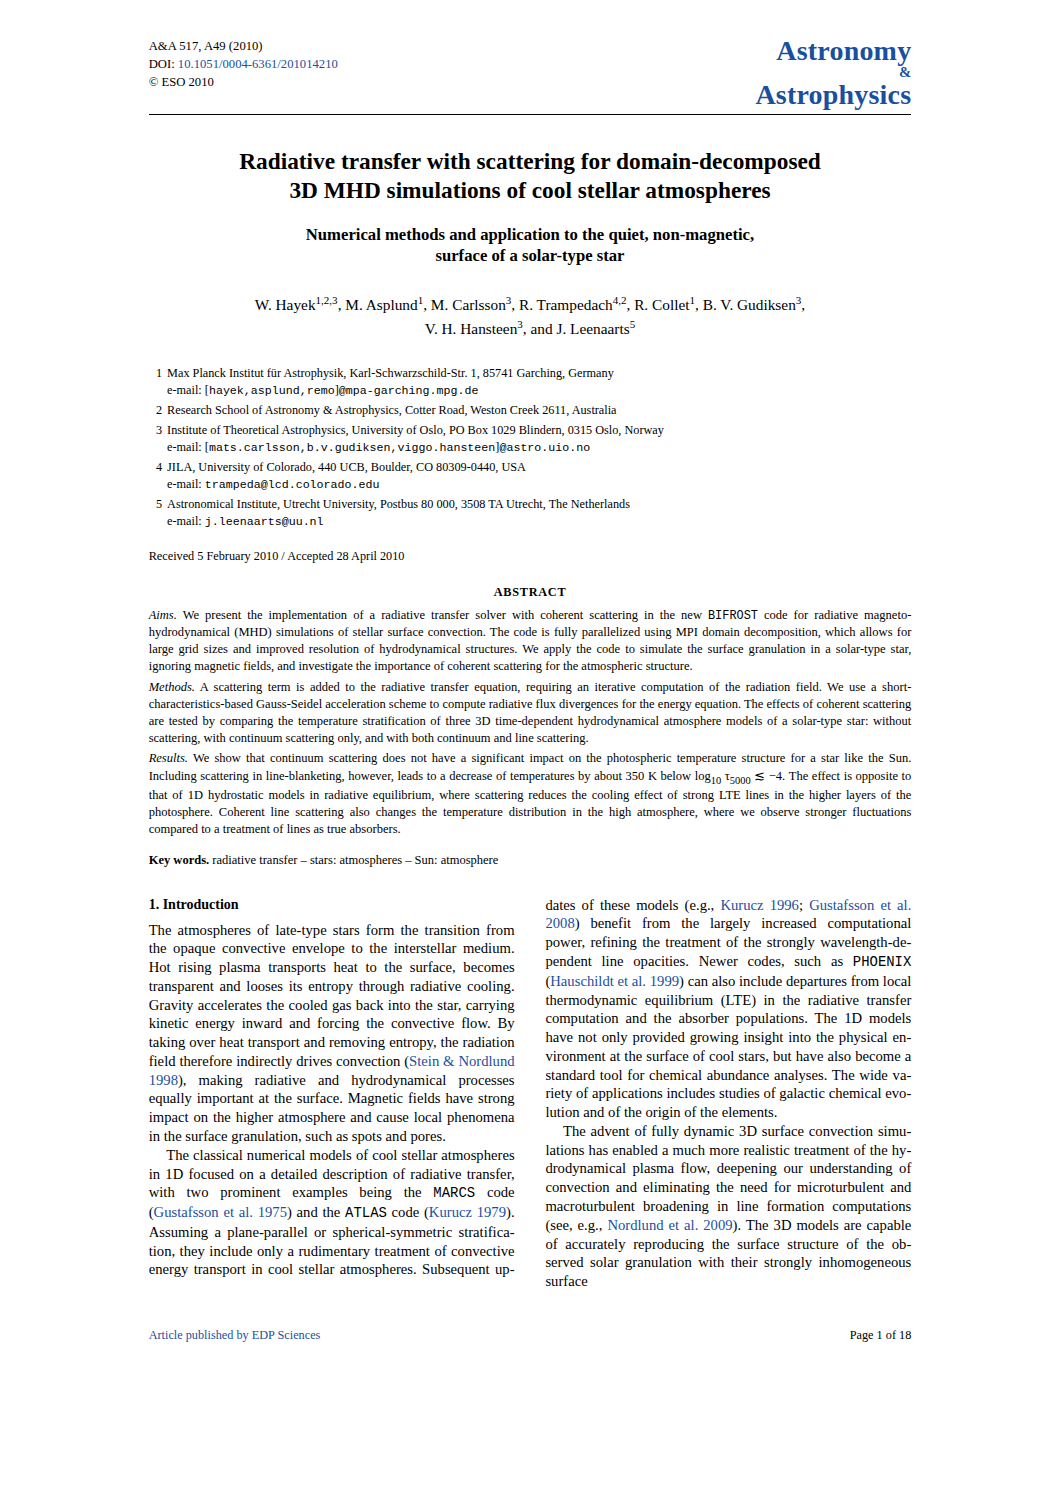A&A 517, A49 (2010)
DOI: 10.1051/0004-6361/201014210
© ESO 2010
Astronomy & Astrophysics
Radiative transfer with scattering for domain-decomposed
3D MHD simulations of cool stellar atmospheres
Numerical methods and application to the quiet, non-magnetic,
surface of a solar-type star
W. Hayek1,2,3, M. Asplund1, M. Carlsson3, R. Trampedach4,2, R. Collet1, B. V. Gudiksen3,
V. H. Hansteen3, and J. Leenaarts5
Max Planck Institut für Astrophysik, Karl-Schwarzschild-Str. 1, 85741 Garching, Germany
e-mail: [hayek,asplund,remo]@mpa-garching.mpg.de
Research School of Astronomy & Astrophysics, Cotter Road, Weston Creek 2611, Australia
Institute of Theoretical Astrophysics, University of Oslo, PO Box 1029 Blindern, 0315 Oslo, Norway
e-mail: [mats.carlsson,b.v.gudiksen,viggo.hansteen]@astro.uio.no
JILA, University of Colorado, 440 UCB, Boulder, CO 80309-0440, USA
e-mail: trampeda@lcd.colorado.edu
Astronomical Institute, Utrecht University, Postbus 80 000, 3508 TA Utrecht, The Netherlands
e-mail: j.leenaarts@uu.nl
Received 5 February 2010 / Accepted 28 April 2010
ABSTRACT
Aims. We present the implementation of a radiative transfer solver with coherent scattering in the new BIFROST code for radiative magneto-hydrodynamical (MHD) simulations of stellar surface convection. The code is fully parallelized using MPI domain decomposition, which allows for large grid sizes and improved resolution of hydrodynamical structures. We apply the code to simulate the surface granulation in a solar-type star, ignoring magnetic fields, and investigate the importance of coherent scattering for the atmospheric structure.
Methods. A scattering term is added to the radiative transfer equation, requiring an iterative computation of the radiation field. We use a short-characteristics-based Gauss-Seidel acceleration scheme to compute radiative flux divergences for the energy equation. The effects of coherent scattering are tested by comparing the temperature stratification of three 3D time-dependent hydrodynamical atmosphere models of a solar-type star: without scattering, with continuum scattering only, and with both continuum and line scattering.
Results. We show that continuum scattering does not have a significant impact on the photospheric temperature structure for a star like the Sun. Including scattering in line-blanketing, however, leads to a decrease of temperatures by about 350 K below log10 τ5000 ≲ −4. The effect is opposite to that of 1D hydrostatic models in radiative equilibrium, where scattering reduces the cooling effect of strong LTE lines in the higher layers of the photosphere. Coherent line scattering also changes the temperature distribution in the high atmosphere, where we observe stronger fluctuations compared to a treatment of lines as true absorbers.
Key words. radiative transfer – stars: atmospheres – Sun: atmosphere
1. Introduction
The atmospheres of late-type stars form the transition from the opaque convective envelope to the interstellar medium. Hot rising plasma transports heat to the surface, becomes transparent and looses its entropy through radiative cooling. Gravity accelerates the cooled gas back into the star, carrying kinetic energy inward and forcing the convective flow. By taking over heat transport and removing entropy, the radiation field therefore indirectly drives convection (Stein & Nordlund 1998), making radiative and hydrodynamical processes equally important at the surface. Magnetic fields have strong impact on the higher atmosphere and cause local phenomena in the surface granulation, such as spots and pores.
The classical numerical models of cool stellar atmospheres in 1D focused on a detailed description of radiative transfer, with two prominent examples being the MARCS code (Gustafsson et al. 1975) and the ATLAS code (Kurucz 1979). Assuming a plane-parallel or spherical-symmetric stratification, they include only a rudimentary treatment of convective energy transport in cool stellar atmospheres. Subsequent updates of these models (e.g., Kurucz 1996; Gustafsson et al. 2008) benefit from the largely increased computational power, refining the treatment of the strongly wavelength-dependent line opacities. Newer codes, such as PHOENIX (Hauschildt et al. 1999) can also include departures from local thermodynamic equilibrium (LTE) in the radiative transfer computation and the absorber populations. The 1D models have not only provided growing insight into the physical environment at the surface of cool stars, but have also become a standard tool for chemical abundance analyses. The wide variety of applications includes studies of galactic chemical evolution and of the origin of the elements.
The advent of fully dynamic 3D surface convection simulations has enabled a much more realistic treatment of the hydrodynamical plasma flow, deepening our understanding of convection and eliminating the need for microturbulent and macroturbulent broadening in line formation computations (see, e.g., Nordlund et al. 2009). The 3D models are capable of accurately reproducing the surface structure of the observed solar granulation with their strongly inhomogeneous surface
Article published by EDP Sciences Page 1 of 18